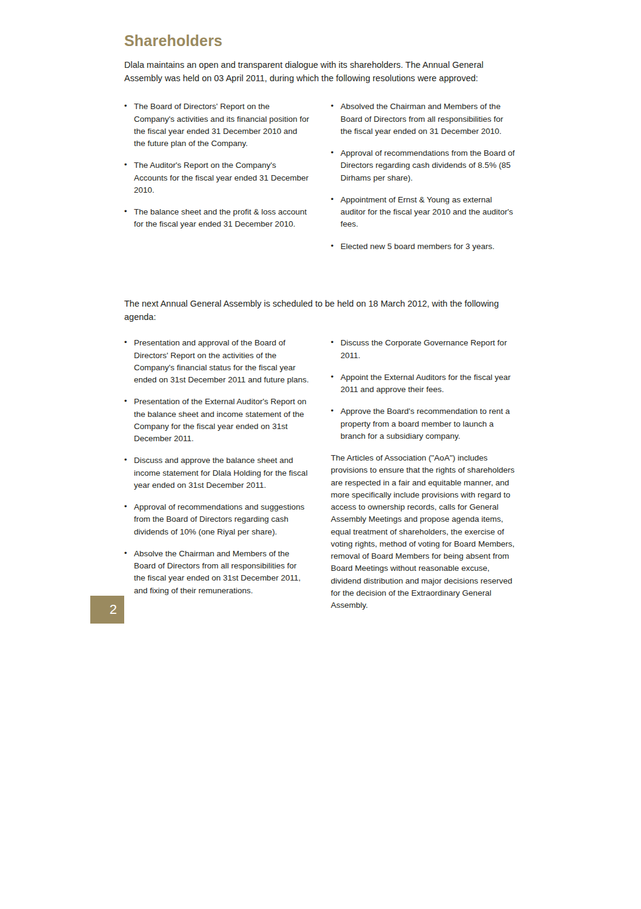Shareholders
Dlala maintains an open and transparent dialogue with its shareholders. The Annual General Assembly was held on 03 April 2011, during which the following resolutions were approved:
The Board of Directors' Report on the Company's activities and its financial position for the fiscal year ended 31 December 2010 and the future plan of the Company.
The Auditor's Report on the Company's Accounts for the fiscal year ended 31 December 2010.
The balance sheet and the profit & loss account for the fiscal year ended 31 December 2010.
Absolved the Chairman and Members of the Board of Directors from all responsibilities for the fiscal year ended on 31 December 2010.
Approval of recommendations from the Board of Directors regarding cash dividends of 8.5% (85 Dirhams per share).
Appointment of Ernst & Young as external auditor for the fiscal year 2010 and the auditor's fees.
Elected new 5 board members for 3 years.
The next Annual General Assembly is scheduled to be held on 18 March 2012, with the following agenda:
Presentation and approval of the Board of Directors' Report on the activities of the Company's financial status for the fiscal year ended on 31st December 2011 and future plans.
Presentation of the External Auditor's Report on the balance sheet and income statement of the Company for the fiscal year ended on 31st December 2011.
Discuss and approve the balance sheet and income statement for Dlala Holding for the fiscal year ended on 31st December 2011.
Approval of recommendations and suggestions from the Board of Directors regarding cash dividends of 10% (one Riyal per share).
Absolve the Chairman and Members of the Board of Directors from all responsibilities for the fiscal year ended on 31st December 2011, and fixing of their remunerations.
Discuss the Corporate Governance Report for 2011.
Appoint the External Auditors for the fiscal year 2011 and approve their fees.
Approve the Board's recommendation to rent a property from a board member to launch a branch for a subsidiary company.
The Articles of Association ("AoA") includes provisions to ensure that the rights of shareholders are respected in a fair and equitable manner, and more specifically include provisions with regard to access to ownership records, calls for General Assembly Meetings and propose agenda items, equal treatment of shareholders, the exercise of voting rights, method of voting for Board Members, removal of Board Members for being absent from Board Meetings without reasonable excuse, dividend distribution and major decisions reserved for the decision of the Extraordinary General Assembly.
2